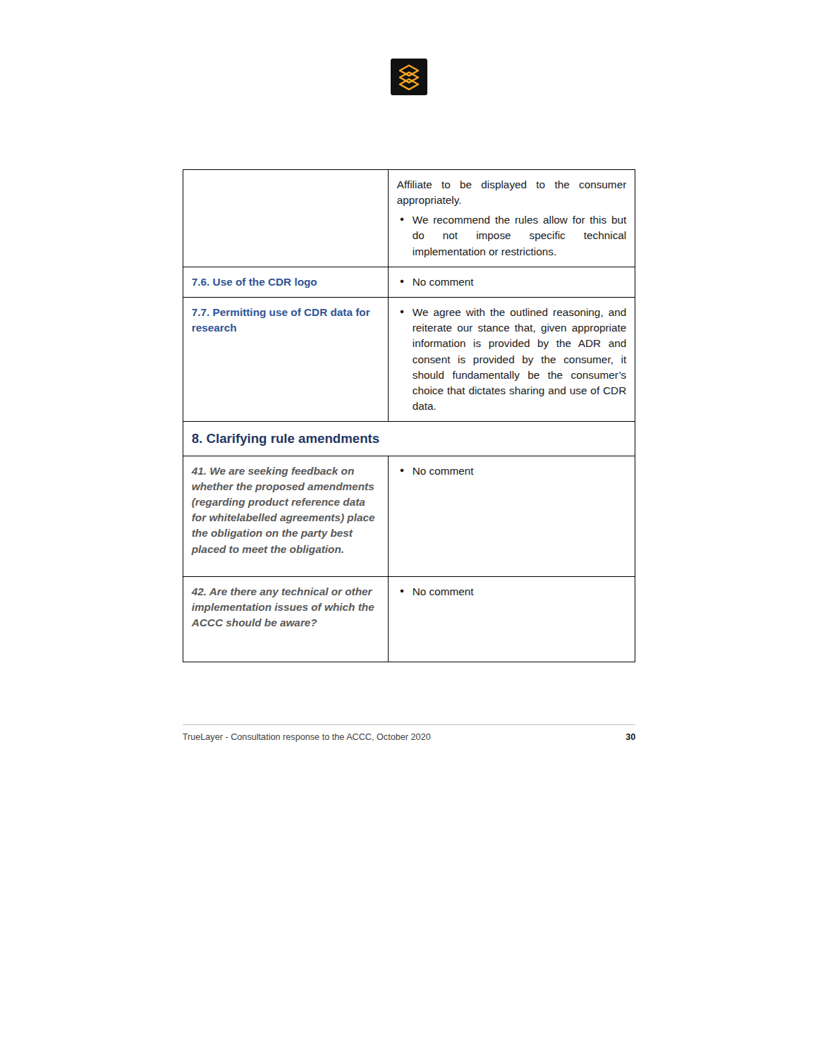| | Affiliate to be displayed to the consumer appropriately. We recommend the rules allow for this but do not impose specific technical implementation or restrictions. |
| 7.6. Use of the CDR logo | No comment |
| 7.7. Permitting use of CDR data for research | We agree with the outlined reasoning, and reiterate our stance that, given appropriate information is provided by the ADR and consent is provided by the consumer, it should fundamentally be the consumer’s choice that dictates sharing and use of CDR data. |
| 8. Clarifying rule amendments |
| 41. We are seeking feedback on whether the proposed amendments (regarding product reference data for whitelabelled agreements) place the obligation on the party best placed to meet the obligation. | No comment |
| 42. Are there any technical or other implementation issues of which the ACCC should be aware? | No comment |
TrueLayer - Consultation response to the ACCC, October 2020 30